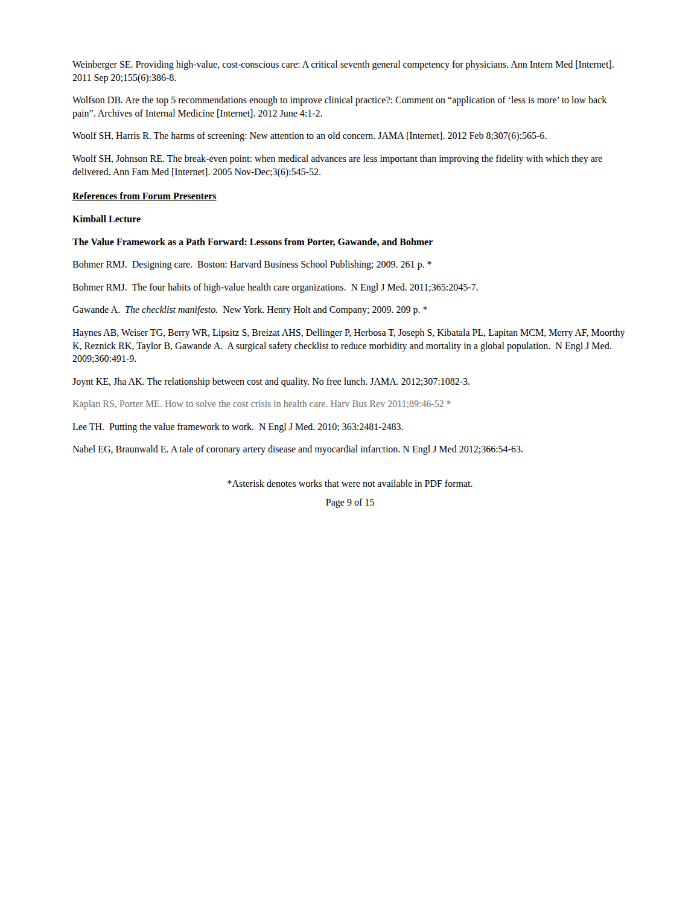Weinberger SE. Providing high-value, cost-conscious care: A critical seventh general competency for physicians. Ann Intern Med [Internet]. 2011 Sep 20;155(6):386-8.
Wolfson DB. Are the top 5 recommendations enough to improve clinical practice?: Comment on “application of ‘less is more’ to low back pain”. Archives of Internal Medicine [Internet]. 2012 June 4:1-2.
Woolf SH, Harris R. The harms of screening: New attention to an old concern. JAMA [Internet]. 2012 Feb 8;307(6):565-6.
Woolf SH, Johnson RE. The break-even point: when medical advances are less important than improving the fidelity with which they are delivered. Ann Fam Med [Internet]. 2005 Nov-Dec;3(6):545-52.
References from Forum Presenters
Kimball Lecture
The Value Framework as a Path Forward: Lessons from Porter, Gawande, and Bohmer
Bohmer RMJ. Designing care. Boston: Harvard Business School Publishing; 2009. 261 p. *
Bohmer RMJ. The four habits of high-value health care organizations. N Engl J Med. 2011;365:2045-7.
Gawande A. The checklist manifesto. New York. Henry Holt and Company; 2009. 209 p. *
Haynes AB, Weiser TG, Berry WR, Lipsitz S, Breizat AHS, Dellinger P, Herbosa T, Joseph S, Kibatala PL, Lapitan MCM, Merry AF, Moorthy K, Reznick RK, Taylor B, Gawande A. A surgical safety checklist to reduce morbidity and mortality in a global population. N Engl J Med. 2009;360:491-9.
Joynt KE, Jha AK. The relationship between cost and quality. No free lunch. JAMA. 2012;307:1082-3.
Kaplan RS, Porter ME. How to solve the cost crisis in health care. Harv Bus Rev 2011;89:46-52 *
Lee TH. Putting the value framework to work. N Engl J Med. 2010; 363:2481-2483.
Nabel EG, Braunwald E. A tale of coronary artery disease and myocardial infarction. N Engl J Med 2012;366:54-63.
*Asterisk denotes works that were not available in PDF format.
Page 9 of 15